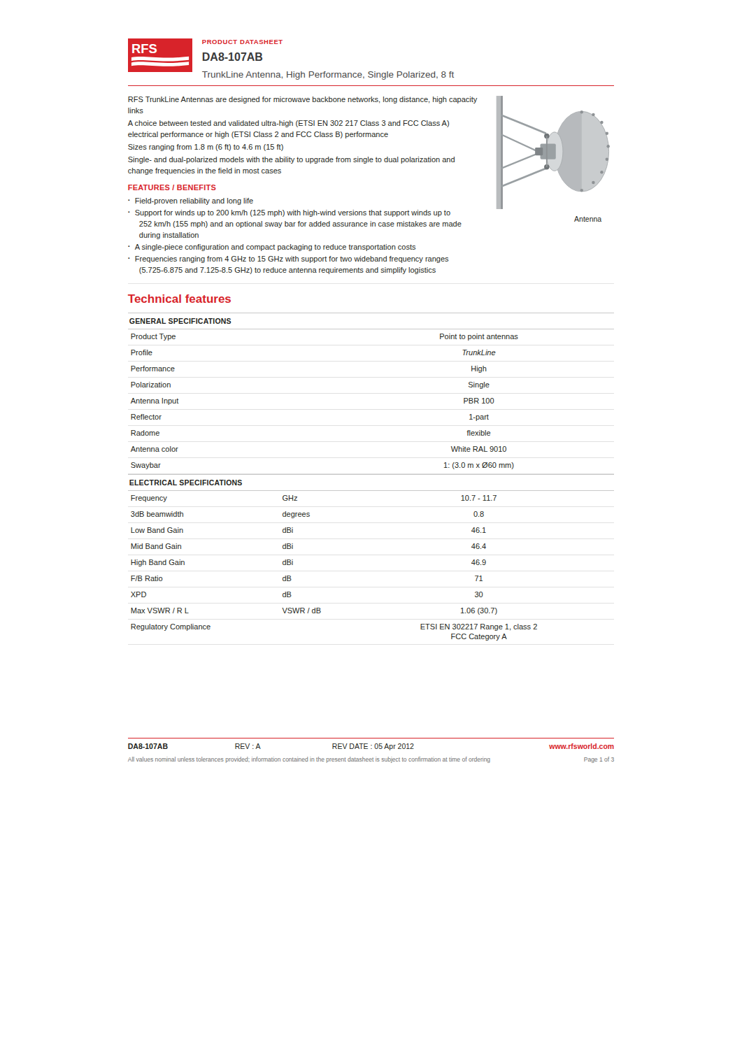RFS
PRODUCT DATASHEET
DA8-107AB
TrunkLine Antenna, High Performance, Single Polarized, 8 ft
RFS TrunkLine Antennas are designed for microwave backbone networks, long distance, high capacity links
A choice between tested and validated ultra-high (ETSI EN 302 217 Class 3 and FCC Class A) electrical performance or high (ETSI Class 2 and FCC Class B) performance
Sizes ranging from 1.8 m (6 ft) to 4.6 m (15 ft)
Single- and dual-polarized models with the ability to upgrade from single to dual polarization and change frequencies in the field in most cases
FEATURES / BENEFITS
Field-proven reliability and long life
Support for winds up to 200 km/h (125 mph) with high-wind versions that support winds up to252 km/h (155 mph) and an optional sway bar for added assurance in case mistakes are made during installation
A single-piece configuration and compact packaging to reduce transportation costs
Frequencies ranging from 4 GHz to 15 GHz with support for two wideband frequency ranges(5.725-6.875 and 7.125-8.5 GHz) to reduce antenna requirements and simplify logistics
Antenna
Technical features
GENERAL SPECIFICATIONS
| Product Type | | Point to point antennas |
| Profile | | TrunkLine |
| Performance | | High |
| Polarization | | Single |
| Antenna Input | | PBR 100 |
| Reflector | | 1-part |
| Radome | | flexible |
| Antenna color | | White RAL 9010 |
| Swaybar | | 1: (3.0 m x Ø60 mm) |
ELECTRICAL SPECIFICATIONS
| Frequency | GHz | 10.7 - 11.7 |
| 3dB beamwidth | degrees | 0.8 |
| Low Band Gain | dBi | 46.1 |
| Mid Band Gain | dBi | 46.4 |
| High Band Gain | dBi | 46.9 |
| F/B Ratio | dB | 71 |
| XPD | dB | 30 |
| Max VSWR / R L | VSWR / dB | 1.06 (30.7) |
| Regulatory Compliance | | ETSI EN 302217 Range 1, class 2 FCC Category A |
DA8-107AB REV : A REV DATE : 05 Apr 2012 www.rfsworld.com
All values nominal unless tolerances provided; information contained in the present datasheet is subject to confirmation at time of ordering Page 1 of 3